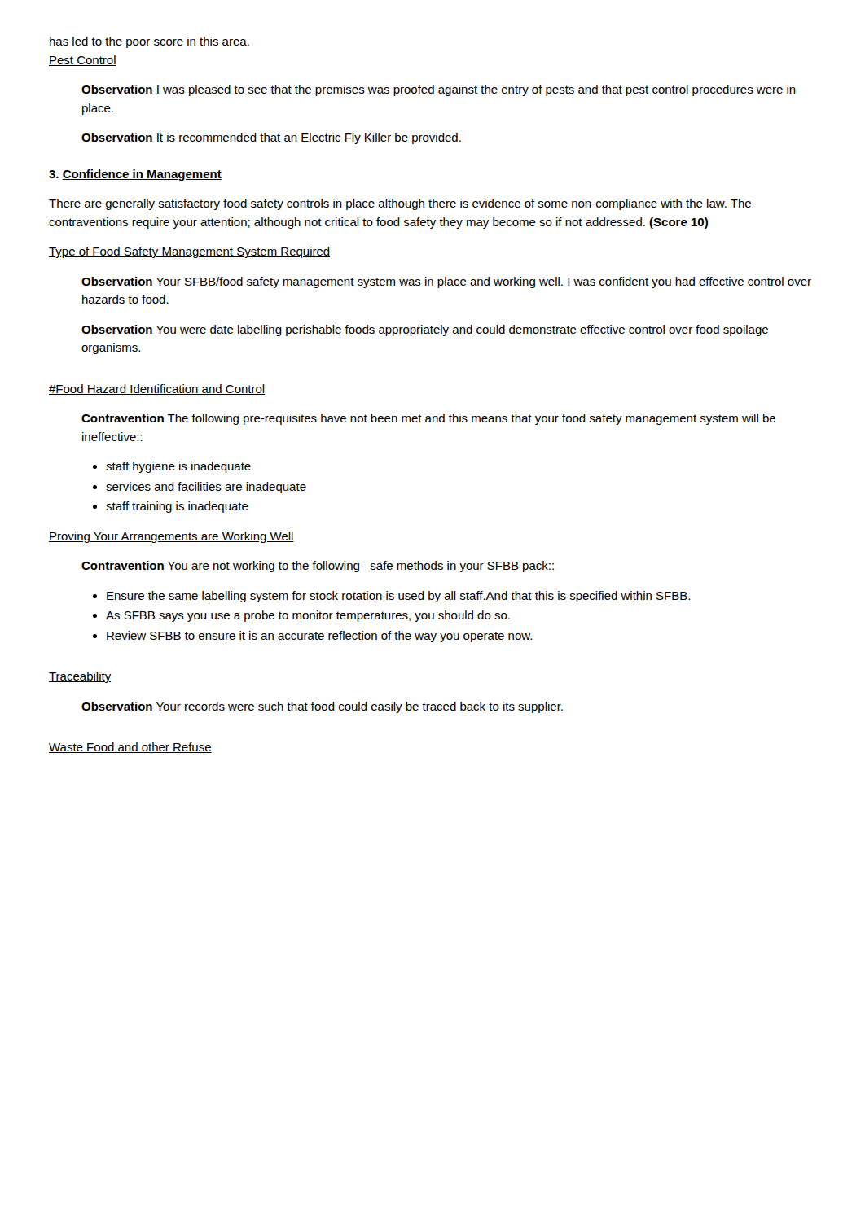has led to the poor score in this area.
Pest Control
Observation I was pleased to see that the premises was proofed against the entry of pests and that pest control procedures were in place.
Observation It is recommended that an Electric Fly Killer be provided.
3. Confidence in Management
There are generally satisfactory food safety controls in place although there is evidence of some non-compliance with the law. The contraventions require your attention; although not critical to food safety they may become so if not addressed. (Score 10)
Type of Food Safety Management System Required
Observation Your SFBB/food safety management system was in place and working well. I was confident you had effective control over hazards to food.
Observation You were date labelling perishable foods appropriately and could demonstrate effective control over food spoilage organisms.
#Food Hazard Identification and Control
Contravention The following pre-requisites have not been met and this means that your food safety management system will be ineffective::
staff hygiene is inadequate
services and facilities are inadequate
staff training is inadequate
Proving Your Arrangements are Working Well
Contravention You are not working to the following safe methods in your SFBB pack::
Ensure the same labelling system for stock rotation is used by all staff.And that this is specified within SFBB.
As SFBB says you use a probe to monitor temperatures, you should do so.
Review SFBB to ensure it is an accurate reflection of the way you operate now.
Traceability
Observation Your records were such that food could easily be traced back to its supplier.
Waste Food and other Refuse